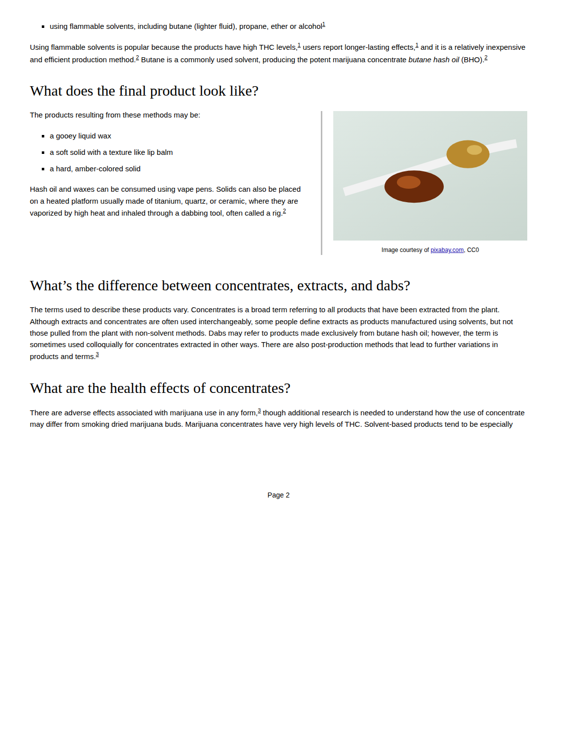using flammable solvents, including butane (lighter fluid), propane, ether or alcohol1
Using flammable solvents is popular because the products have high THC levels,1 users report longer-lasting effects,1 and it is a relatively inexpensive and efficient production method.2 Butane is a commonly used solvent, producing the potent marijuana concentrate butane hash oil (BHO).2
What does the final product look like?
Image courtesy of pixabay.com, CC0
The products resulting from these methods may be:
a gooey liquid wax
a soft solid with a texture like lip balm
a hard, amber-colored solid
Hash oil and waxes can be consumed using vape pens. Solids can also be placed on a heated platform usually made of titanium, quartz, or ceramic, where they are vaporized by high heat and inhaled through a dabbing tool, often called a rig.2
What’s the difference between concentrates, extracts, and dabs?
The terms used to describe these products vary. Concentrates is a broad term referring to all products that have been extracted from the plant. Although extracts and concentrates are often used interchangeably, some people define extracts as products manufactured using solvents, but not those pulled from the plant with non-solvent methods. Dabs may refer to products made exclusively from butane hash oil; however, the term is sometimes used colloquially for concentrates extracted in other ways. There are also post-production methods that lead to further variations in products and terms.3
What are the health effects of concentrates?
There are adverse effects associated with marijuana use in any form,3 though additional research is needed to understand how the use of concentrate may differ from smoking dried marijuana buds. Marijuana concentrates have very high levels of THC. Solvent-based products tend to be especially
Page 2